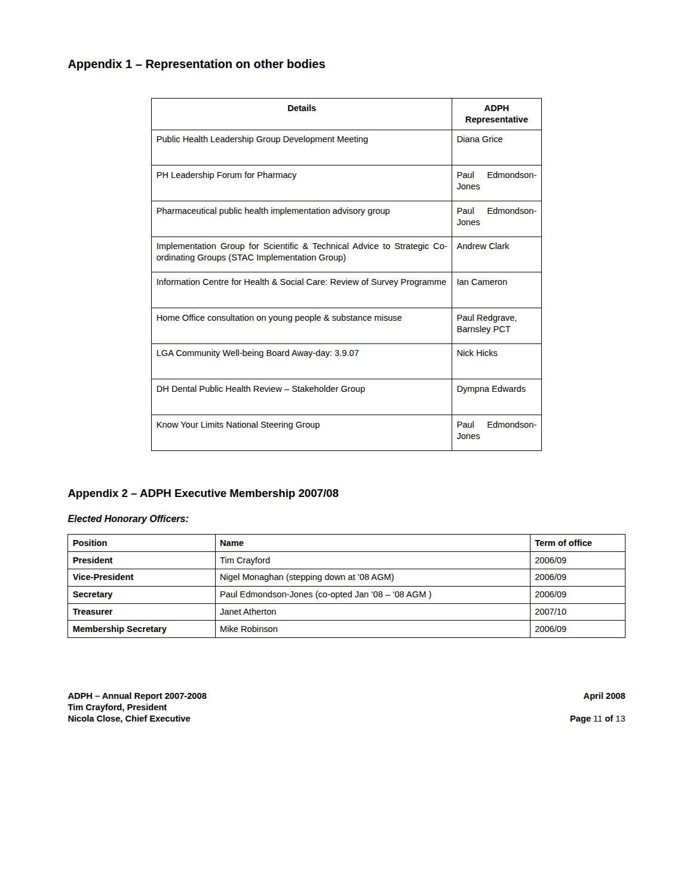Appendix 1 – Representation on other bodies
| Details | ADPH Representative |
| --- | --- |
| Public Health Leadership Group Development Meeting | Diana Grice |
| PH Leadership Forum for Pharmacy | Paul Edmondson-Jones |
| Pharmaceutical public health implementation advisory group | Paul Edmondson-Jones |
| Implementation Group for Scientific & Technical Advice to Strategic Co-ordinating Groups (STAC Implementation Group) | Andrew Clark |
| Information Centre for Health & Social Care: Review of Survey Programme | Ian Cameron |
| Home Office consultation on young people & substance misuse | Paul Redgrave, Barnsley PCT |
| LGA Community Well-being Board Away-day: 3.9.07 | Nick Hicks |
| DH Dental Public Health Review – Stakeholder Group | Dympna Edwards |
| Know Your Limits National Steering Group | Paul Edmondson-Jones |
Appendix 2 – ADPH Executive Membership 2007/08
Elected Honorary Officers:
| Position | Name | Term of office |
| --- | --- | --- |
| President | Tim Crayford | 2006/09 |
| Vice-President | Nigel Monaghan (stepping down at ’08 AGM) | 2006/09 |
| Secretary | Paul Edmondson-Jones (co-opted Jan ‘08 – ‘08 AGM ) | 2006/09 |
| Treasurer | Janet Atherton | 2007/10 |
| Membership Secretary | Mike Robinson | 2006/09 |
ADPH – Annual Report 2007-2008
Tim Crayford, President
Nicola Close, Chief Executive
April 2008
Page 11 of 13